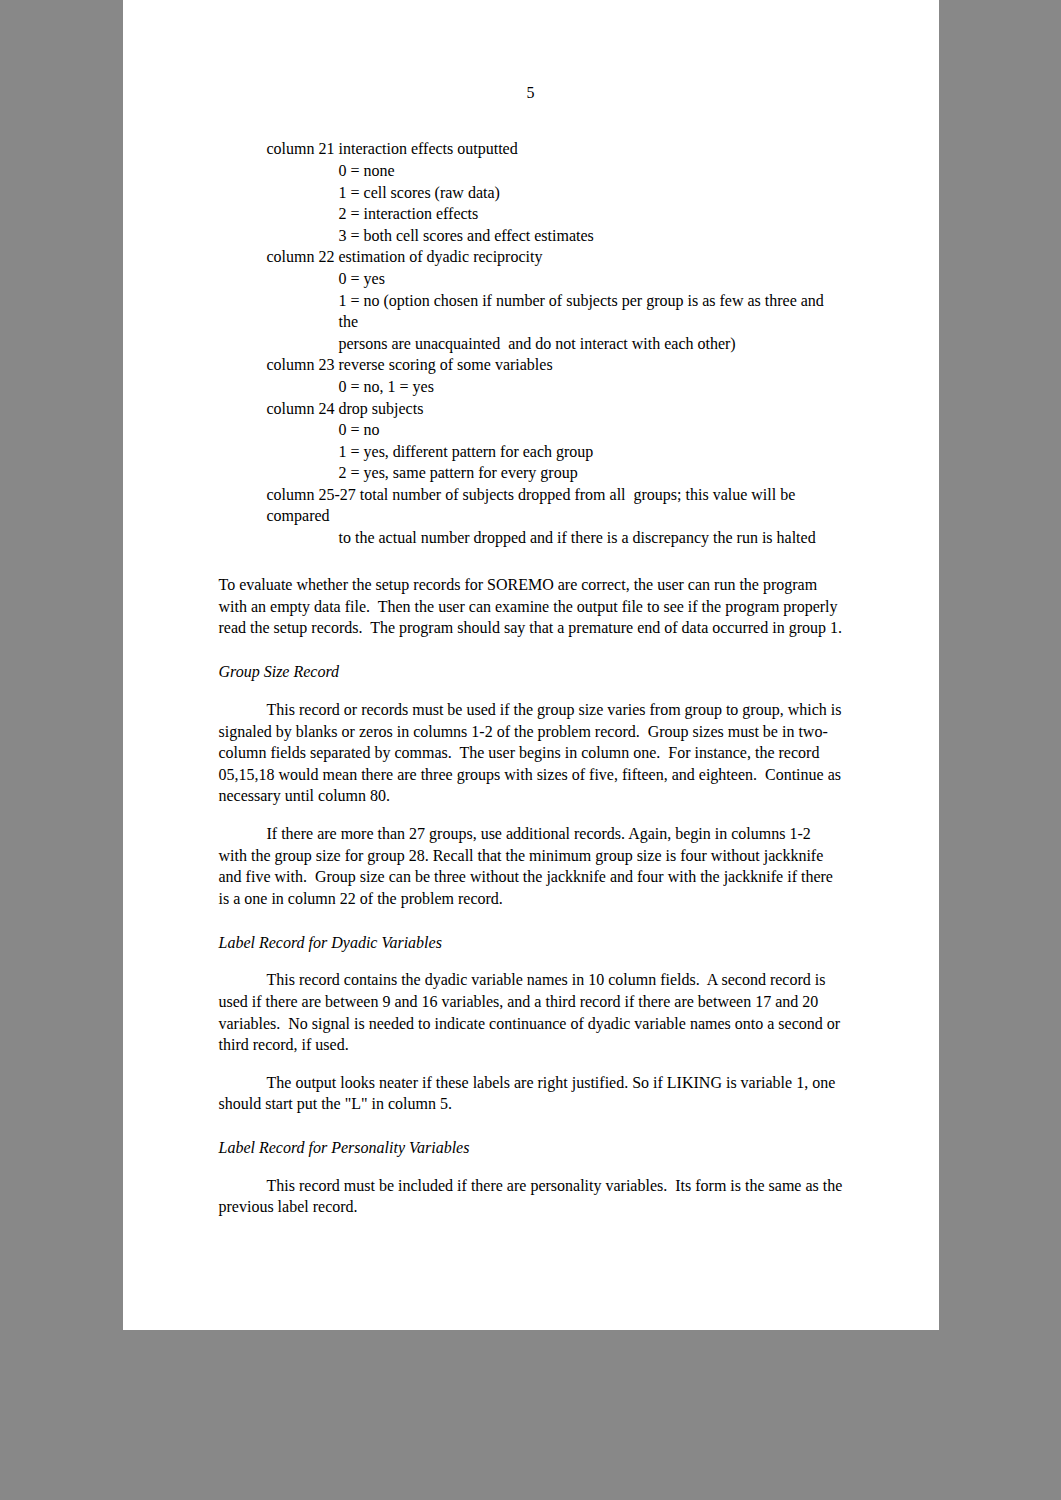5
column 21 interaction effects outputted
0 = none
1 = cell scores (raw data)
2 = interaction effects
3 = both cell scores and effect estimates
column 22 estimation of dyadic reciprocity
0 = yes
1 = no (option chosen if number of subjects per group is as few as three and the
persons are unacquainted and do not interact with each other)
column 23 reverse scoring of some variables
0 = no, 1 = yes
column 24 drop subjects
0 = no
1 = yes, different pattern for each group
2 = yes, same pattern for every group
column 25-27 total number of subjects dropped from all groups; this value will be compared
to the actual number dropped and if there is a discrepancy the run is halted
To evaluate whether the setup records for SOREMO are correct, the user can run the program with an empty data file. Then the user can examine the output file to see if the program properly read the setup records. The program should say that a premature end of data occurred in group 1.
Group Size Record
This record or records must be used if the group size varies from group to group, which is signaled by blanks or zeros in columns 1-2 of the problem record. Group sizes must be in two-column fields separated by commas. The user begins in column one. For instance, the record 05,15,18 would mean there are three groups with sizes of five, fifteen, and eighteen. Continue as necessary until column 80.
If there are more than 27 groups, use additional records. Again, begin in columns 1-2 with the group size for group 28. Recall that the minimum group size is four without jackknife and five with. Group size can be three without the jackknife and four with the jackknife if there is a one in column 22 of the problem record.
Label Record for Dyadic Variables
This record contains the dyadic variable names in 10 column fields. A second record is used if there are between 9 and 16 variables, and a third record if there are between 17 and 20 variables. No signal is needed to indicate continuance of dyadic variable names onto a second or third record, if used.
The output looks neater if these labels are right justified. So if LIKING is variable 1, one should start put the "L" in column 5.
Label Record for Personality Variables
This record must be included if there are personality variables. Its form is the same as the previous label record.